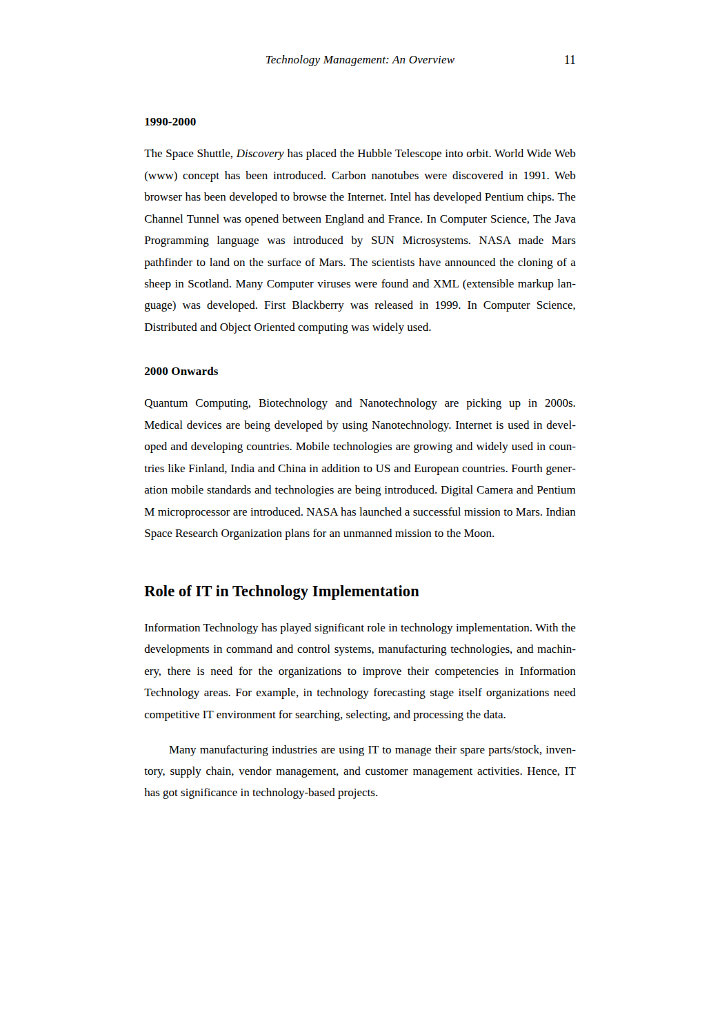Technology Management: An Overview 11
1990-2000
The Space Shuttle, Discovery has placed the Hubble Telescope into orbit. World Wide Web (www) concept has been introduced. Carbon nanotubes were discovered in 1991. Web browser has been developed to browse the Internet. Intel has developed Pentium chips. The Channel Tunnel was opened between England and France. In Computer Science, The Java Programming language was introduced by SUN Microsystems. NASA made Mars pathfinder to land on the surface of Mars. The scientists have announced the cloning of a sheep in Scotland. Many Computer viruses were found and XML (extensible markup language) was developed. First Blackberry was released in 1999. In Computer Science, Distributed and Object Oriented computing was widely used.
2000 Onwards
Quantum Computing, Biotechnology and Nanotechnology are picking up in 2000s. Medical devices are being developed by using Nanotechnology. Internet is used in developed and developing countries. Mobile technologies are growing and widely used in countries like Finland, India and China in addition to US and European countries. Fourth generation mobile standards and technologies are being introduced. Digital Camera and Pentium M microprocessor are introduced. NASA has launched a successful mission to Mars. Indian Space Research Organization plans for an unmanned mission to the Moon.
Role of IT in Technology Implementation
Information Technology has played significant role in technology implementation. With the developments in command and control systems, manufacturing technologies, and machinery, there is need for the organizations to improve their competencies in Information Technology areas. For example, in technology forecasting stage itself organizations need competitive IT environment for searching, selecting, and processing the data.
Many manufacturing industries are using IT to manage their spare parts/stock, inventory, supply chain, vendor management, and customer management activities. Hence, IT has got significance in technology-based projects.